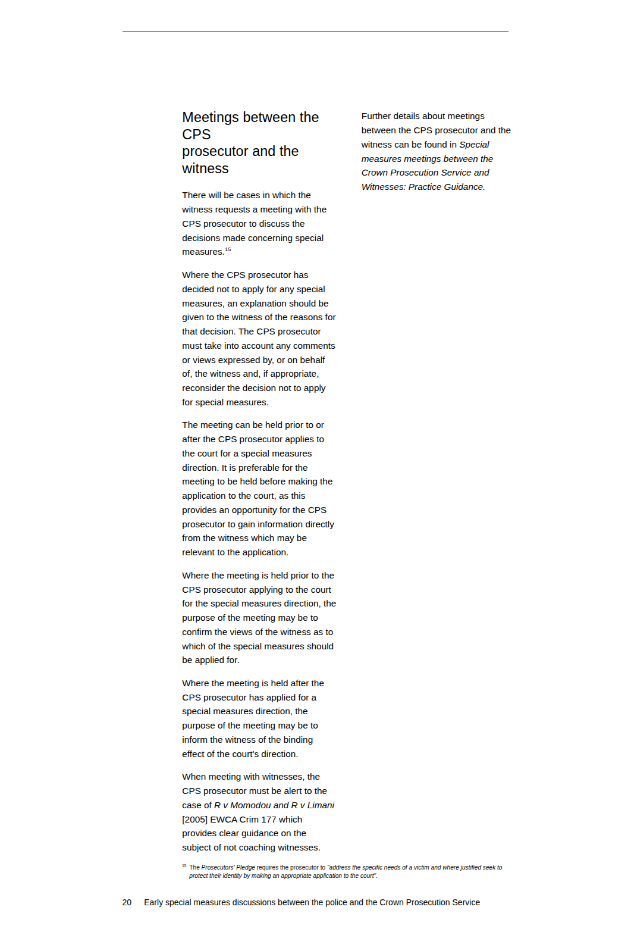Meetings between the CPS
prosecutor and the witness
There will be cases in which the witness requests a meeting with the CPS prosecutor to discuss the decisions made concerning special measures.15
Where the CPS prosecutor has decided not to apply for any special measures, an explanation should be given to the witness of the reasons for that decision. The CPS prosecutor must take into account any comments or views expressed by, or on behalf of, the witness and, if appropriate, reconsider the decision not to apply for special measures.
The meeting can be held prior to or after the CPS prosecutor applies to the court for a special measures direction. It is preferable for the meeting to be held before making the application to the court, as this provides an opportunity for the CPS prosecutor to gain information directly from the witness which may be relevant to the application.
Where the meeting is held prior to the CPS prosecutor applying to the court for the special measures direction, the purpose of the meeting may be to confirm the views of the witness as to which of the special measures should be applied for.
Where the meeting is held after the CPS prosecutor has applied for a special measures direction, the purpose of the meeting may be to inform the witness of the binding effect of the court's direction.
When meeting with witnesses, the CPS prosecutor must be alert to the case of R v Momodou and R v Limani [2005] EWCA Crim 177 which provides clear guidance on the subject of not coaching witnesses.
Further details about meetings between the CPS prosecutor and the witness can be found in Special measures meetings between the Crown Prosecution Service and Witnesses: Practice Guidance.
15 The Prosecutors' Pledge requires the prosecutor to "address the specific needs of a victim and where justified seek to protect their identity by making an appropriate application to the court".
20 Early special measures discussions between the police and the Crown Prosecution Service